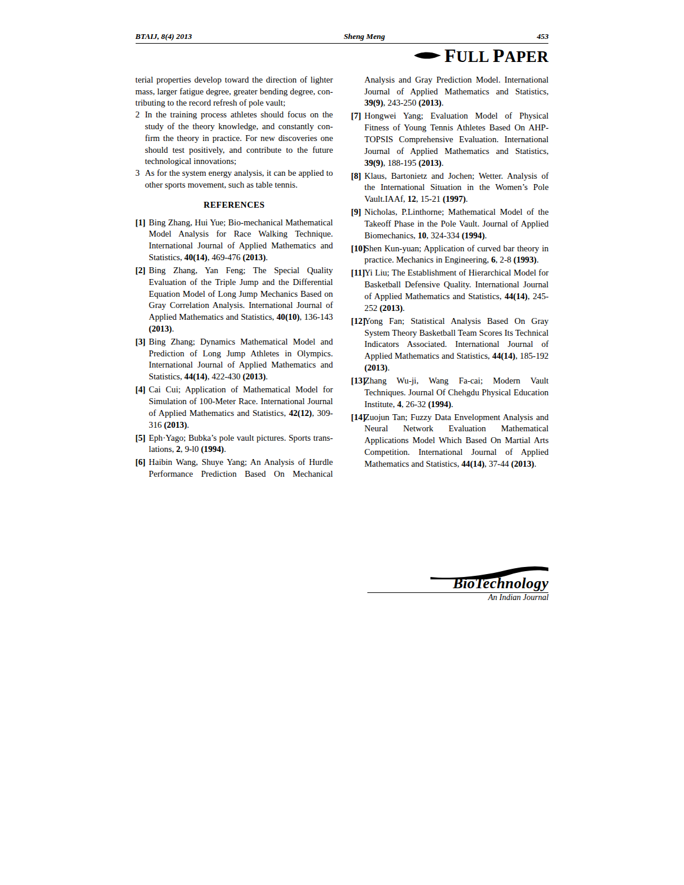BTAIJ, 8(4) 2013 Sheng Meng 453
FULL PAPER
terial properties develop toward the direction of lighter mass, larger fatigue degree, greater bending degree, contributing to the record refresh of pole vault;
2 In the training process athletes should focus on the study of the theory knowledge, and constantly confirm the theory in practice. For new discoveries one should test positively, and contribute to the future technological innovations;
3 As for the system energy analysis, it can be applied to other sports movement, such as table tennis.
REFERENCES
[1] Bing Zhang, Hui Yue; Bio-mechanical Mathematical Model Analysis for Race Walking Technique. International Journal of Applied Mathematics and Statistics, 40(14), 469-476 (2013).
[2] Bing Zhang, Yan Feng; The Special Quality Evaluation of the Triple Jump and the Differential Equation Model of Long Jump Mechanics Based on Gray Correlation Analysis. International Journal of Applied Mathematics and Statistics, 40(10), 136-143 (2013).
[3] Bing Zhang; Dynamics Mathematical Model and Prediction of Long Jump Athletes in Olympics. International Journal of Applied Mathematics and Statistics, 44(14), 422-430 (2013).
[4] Cai Cui; Application of Mathematical Model for Simulation of 100-Meter Race. International Journal of Applied Mathematics and Statistics, 42(12), 309-316 (2013).
[5] Eph·Yago; Bubka’s pole vault pictures. Sports translations, 2, 9-l0 (1994).
[6] Haibin Wang, Shuye Yang; An Analysis of Hurdle Performance Prediction Based On Mechanical Analysis and Gray Prediction Model. International Journal of Applied Mathematics and Statistics, 39(9), 243-250 (2013).
[7] Hongwei Yang; Evaluation Model of Physical Fitness of Young Tennis Athletes Based On AHP-TOPSIS Comprehensive Evaluation. International Journal of Applied Mathematics and Statistics, 39(9), 188-195 (2013).
[8] Klaus, Bartonietz and Jochen; Wetter. Analysis of the International Situation in the Women’s Pole Vault.IAAf, 12, 15-21 (1997).
[9] Nicholas, P.Linthorne; Mathematical Model of the Takeoff Phase in the Pole Vault. Journal of Applied Biomechanics, 10, 324-334 (1994).
[10] Shen Kun-yuan; Application of curved bar theory in practice. Mechanics in Engineering, 6, 2-8 (1993).
[11] Yi Liu; The Establishment of Hierarchical Model for Basketball Defensive Quality. International Journal of Applied Mathematics and Statistics, 44(14), 245-252 (2013).
[12] Yong Fan; Statistical Analysis Based On Gray System Theory Basketball Team Scores Its Technical Indicators Associated. International Journal of Applied Mathematics and Statistics, 44(14), 185-192 (2013).
[13] Zhang Wu-ji, Wang Fa-cai; Modern Vault Techniques. Journal Of Chehgdu Physical Education Institute, 4, 26-32 (1994).
[14] Zuojun Tan; Fuzzy Data Envelopment Analysis and Neural Network Evaluation Mathematical Applications Model Which Based On Martial Arts Competition. International Journal of Applied Mathematics and Statistics, 44(14), 37-44 (2013).
Bio Technology
An Indian Journal